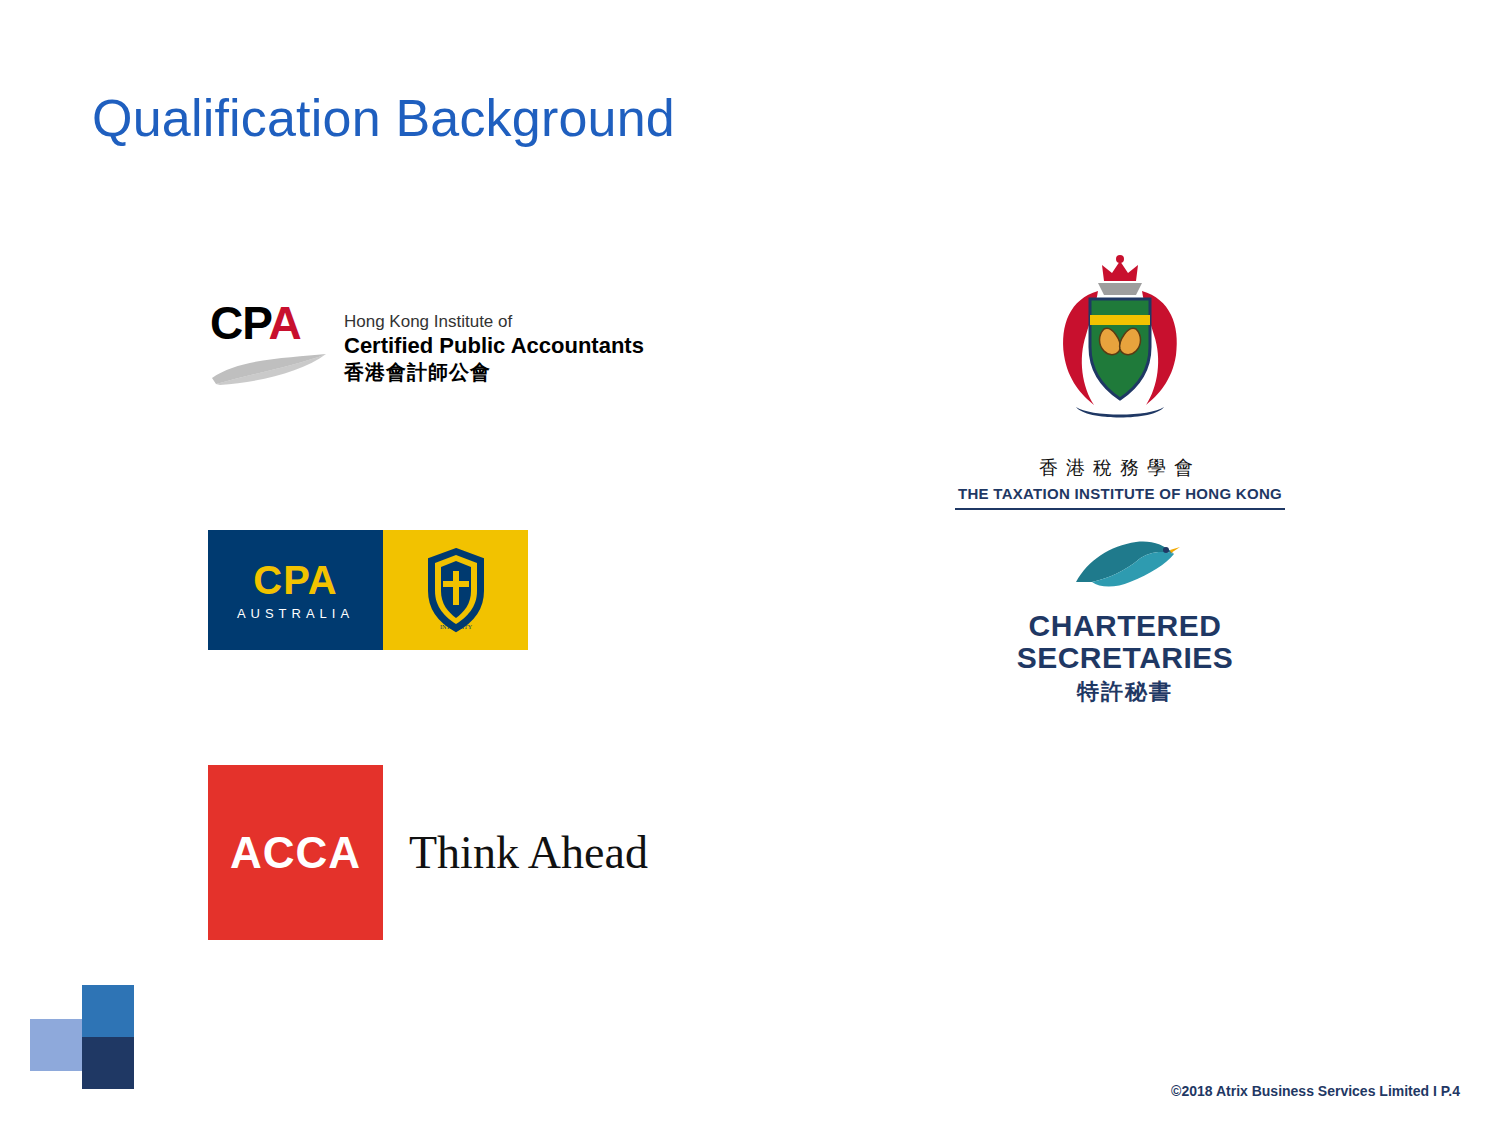Qualification Background
CPA
Hong Kong Institute of
Certified Public Accountants
香港會計師公會
CPA
AUSTRALIA
INTEGRITY
ACCA
Think Ahead
香港稅務學會
THE TAXATION INSTITUTE OF HONG KONG
CHARTERED
SECRETARIES
特許秘書
©2018 Atrix Business Services Limited I P.4